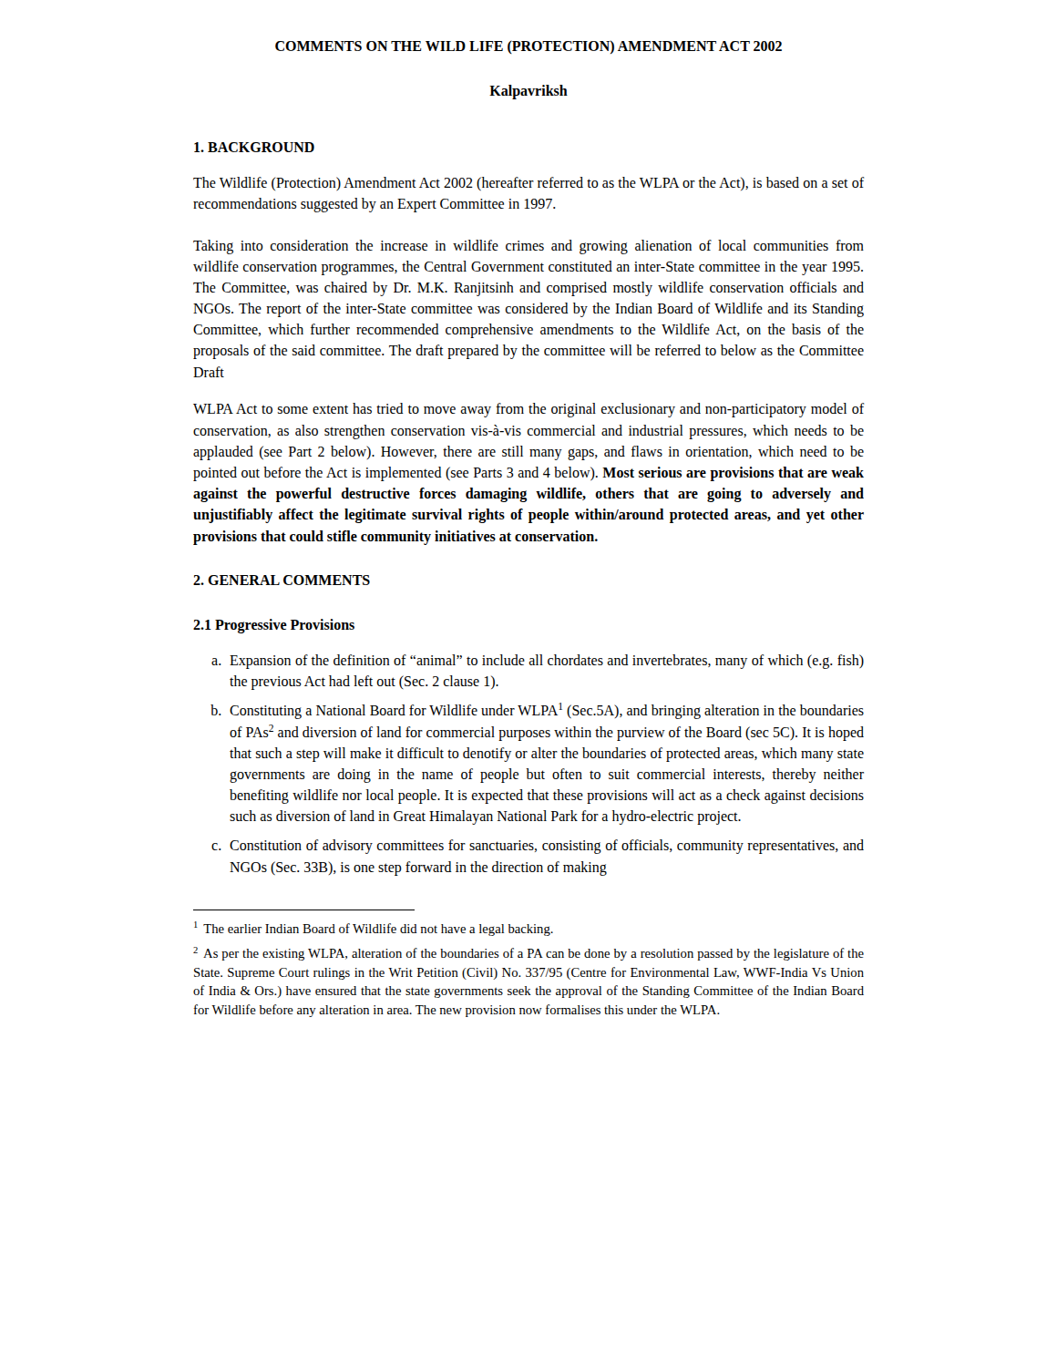Comments on the Wild Life (Protection) Amendment Act 2002
Kalpavriksh
1. BACKGROUND
The Wildlife (Protection) Amendment Act 2002 (hereafter referred to as the WLPA or the Act), is based on a set of recommendations suggested by an Expert Committee in 1997.
Taking into consideration the increase in wildlife crimes and growing alienation of local communities from wildlife conservation programmes, the Central Government constituted an inter-State committee in the year 1995. The Committee, was chaired by Dr. M.K. Ranjitsinh and comprised mostly wildlife conservation officials and NGOs. The report of the inter-State committee was considered by the Indian Board of Wildlife and its Standing Committee, which further recommended comprehensive amendments to the Wildlife Act, on the basis of the proposals of the said committee. The draft prepared by the committee will be referred to below as the Committee Draft
WLPA Act to some extent has tried to move away from the original exclusionary and non-participatory model of conservation, as also strengthen conservation vis-à-vis commercial and industrial pressures, which needs to be applauded (see Part 2 below). However, there are still many gaps, and flaws in orientation, which need to be pointed out before the Act is implemented (see Parts 3 and 4 below). Most serious are provisions that are weak against the powerful destructive forces damaging wildlife, others that are going to adversely and unjustifiably affect the legitimate survival rights of people within/around protected areas, and yet other provisions that could stifle community initiatives at conservation.
2. GENERAL COMMENTS
2.1 Progressive Provisions
Expansion of the definition of “animal” to include all chordates and invertebrates, many of which (e.g. fish) the previous Act had left out (Sec. 2 clause 1).
Constituting a National Board for Wildlife under WLPA1 (Sec.5A), and bringing alteration in the boundaries of PAs2 and diversion of land for commercial purposes within the purview of the Board (sec 5C). It is hoped that such a step will make it difficult to denotify or alter the boundaries of protected areas, which many state governments are doing in the name of people but often to suit commercial interests, thereby neither benefiting wildlife nor local people. It is expected that these provisions will act as a check against decisions such as diversion of land in Great Himalayan National Park for a hydro-electric project.
Constitution of advisory committees for sanctuaries, consisting of officials, community representatives, and NGOs (Sec. 33B), is one step forward in the direction of making
1 The earlier Indian Board of Wildlife did not have a legal backing.
2 As per the existing WLPA, alteration of the boundaries of a PA can be done by a resolution passed by the legislature of the State. Supreme Court rulings in the Writ Petition (Civil) No. 337/95 (Centre for Environmental Law, WWF-India Vs Union of India & Ors.) have ensured that the state governments seek the approval of the Standing Committee of the Indian Board for Wildlife before any alteration in area. The new provision now formalises this under the WLPA.